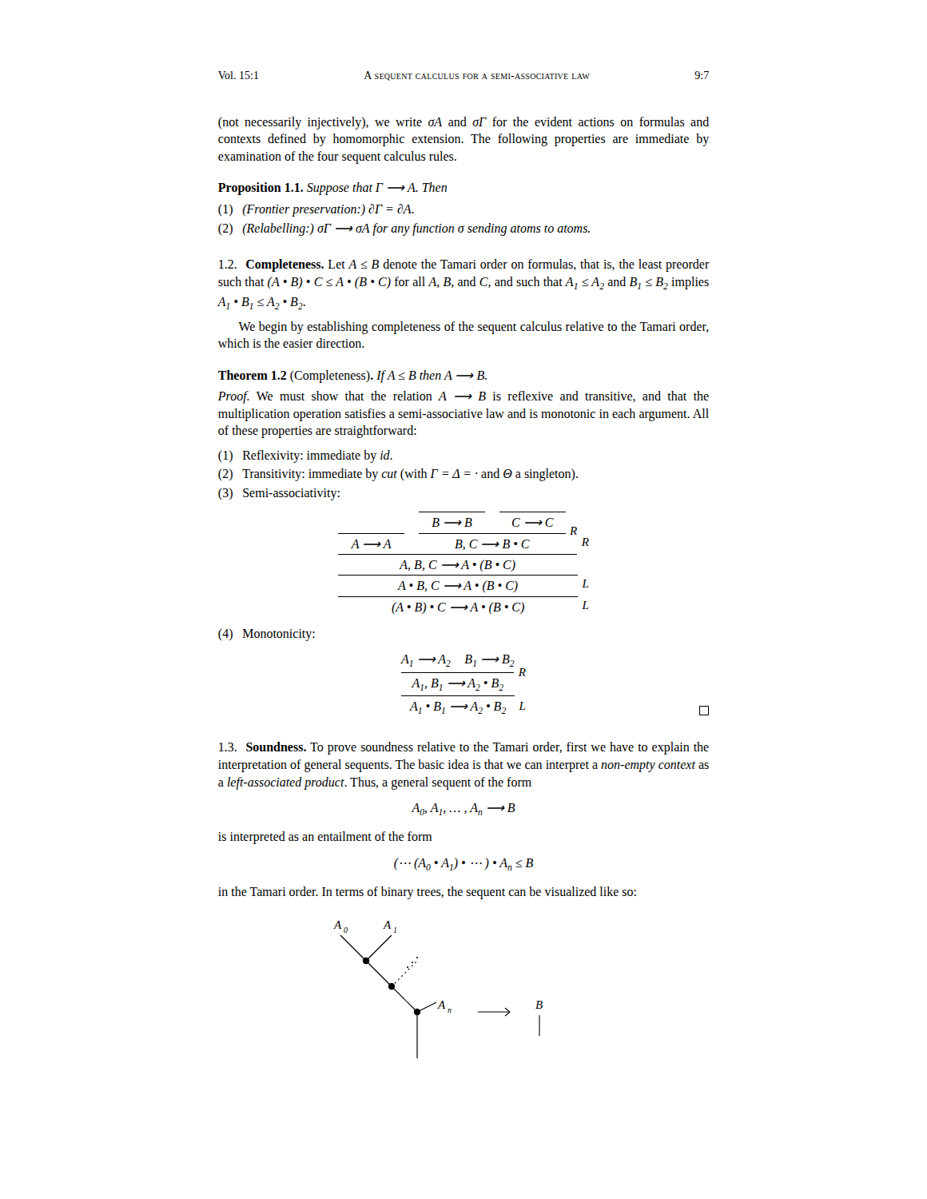Vol. 15:1
A sequent calculus for a semi-associative law
9:7
(not necessarily injectively), we write σA and σΓ for the evident actions on formulas and contexts defined by homomorphic extension. The following properties are immediate by examination of the four sequent calculus rules.
Proposition 1.1. Suppose that Γ ⟶ A. Then
(1) (Frontier preservation:) ∂Γ = ∂A.
(2) (Relabelling:) σΓ ⟶ σA for any function σ sending atoms to atoms.
1.2. Completeness. Let A ≤ B denote the Tamari order on formulas, that is, the least preorder such that (A • B) • C ≤ A • (B • C) for all A, B, and C, and such that A1 ≤ A2 and B1 ≤ B2 implies A1 • B1 ≤ A2 • B2.
We begin by establishing completeness of the sequent calculus relative to the Tamari order, which is the easier direction.
Theorem 1.2 (Completeness). If A ≤ B then A ⟶ B.
Proof. We must show that the relation A ⟶ B is reflexive and transitive, and that the multiplication operation satisfies a semi-associative law and is monotonic in each argument. All of these properties are straightforward:
(1) Reflexivity: immediate by id.
(2) Transitivity: immediate by cut (with Γ = Δ = · and Θ a singleton).
(3) Semi-associativity:
A ⟶ A
B ⟶ B
C ⟶ C
B, C ⟶ B • C
R
A, B, C ⟶ A • (B • C)
R
A • B, C ⟶ A • (B • C)
L
(A • B) • C ⟶ A • (B • C)
L
(4) Monotonicity:
A1 ⟶ A2
B1 ⟶ B2
A1, B1 ⟶ A2 • B2
R
A1 • B1 ⟶ A2 • B2
L
1.3. Soundness. To prove soundness relative to the Tamari order, first we have to explain the interpretation of general sequents. The basic idea is that we can interpret a non-empty context as a left-associated product. Thus, a general sequent of the form
A0, A1, … , An ⟶ B
is interpreted as an entailment of the form
(⋯ (A0 • A1) • ⋯ ) • An ≤ B
in the Tamari order. In terms of binary trees, the sequent can be visualized like so:
A0 A1 An B